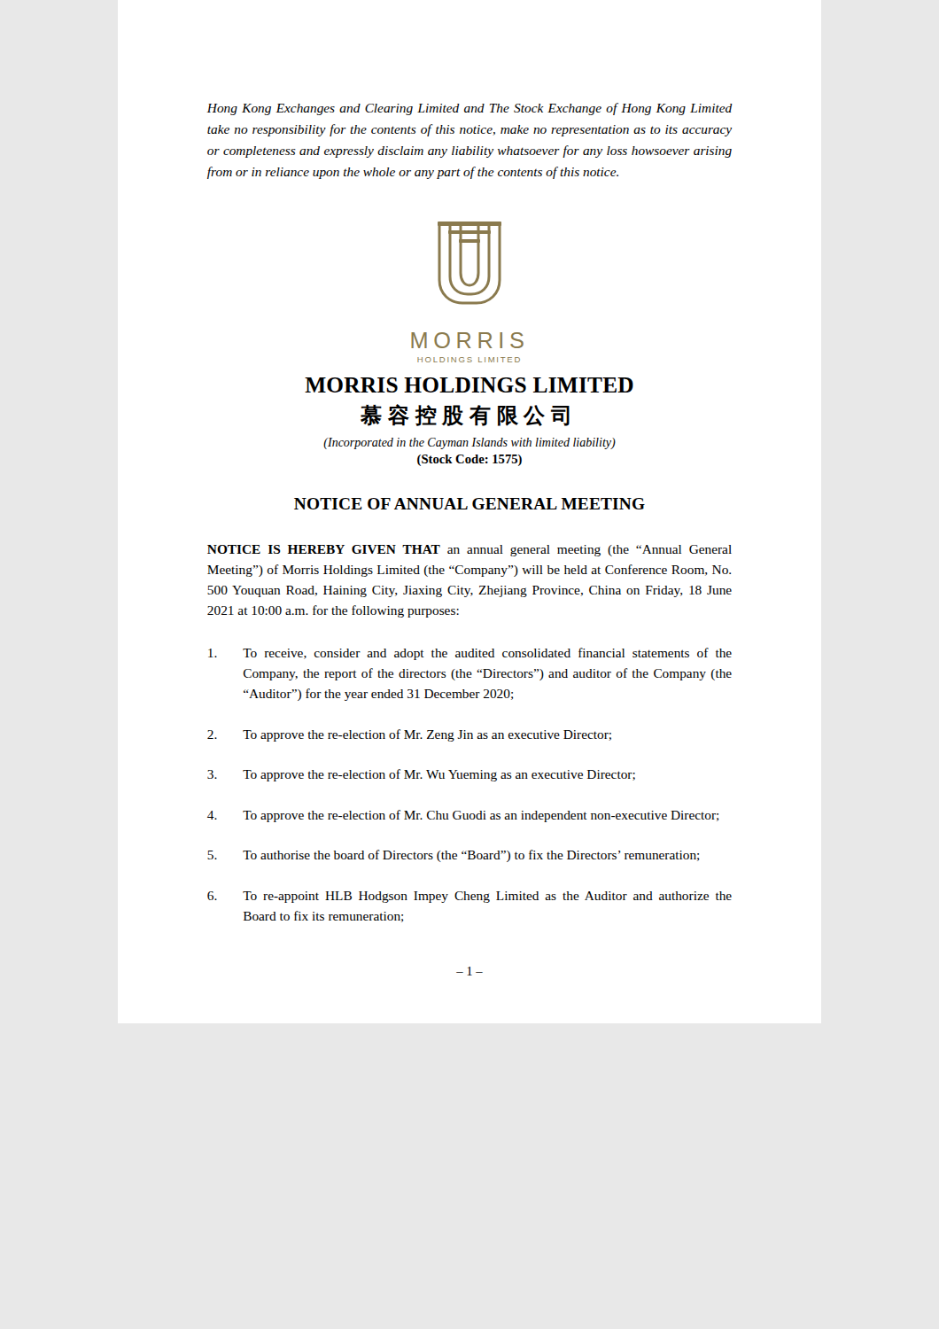Hong Kong Exchanges and Clearing Limited and The Stock Exchange of Hong Kong Limited take no responsibility for the contents of this notice, make no representation as to its accuracy or completeness and expressly disclaim any liability whatsoever for any loss howsoever arising from or in reliance upon the whole or any part of the contents of this notice.
MORRIS
HOLDINGS LIMITED
MORRIS HOLDINGS LIMITED
慕容控股有限公司
(Incorporated in the Cayman Islands with limited liability)
(Stock Code: 1575)
NOTICE OF ANNUAL GENERAL MEETING
NOTICE IS HEREBY GIVEN THAT an annual general meeting (the “Annual General Meeting”) of Morris Holdings Limited (the “Company”) will be held at Conference Room, No. 500 Youquan Road, Haining City, Jiaxing City, Zhejiang Province, China on Friday, 18 June 2021 at 10:00 a.m. for the following purposes:
1. To receive, consider and adopt the audited consolidated financial statements of the Company, the report of the directors (the “Directors”) and auditor of the Company (the “Auditor”) for the year ended 31 December 2020;
2. To approve the re-election of Mr. Zeng Jin as an executive Director;
3. To approve the re-election of Mr. Wu Yueming as an executive Director;
4. To approve the re-election of Mr. Chu Guodi as an independent non-executive Director;
5. To authorise the board of Directors (the “Board”) to fix the Directors’ remuneration;
6. To re-appoint HLB Hodgson Impey Cheng Limited as the Auditor and authorize the Board to fix its remuneration;
– 1 –